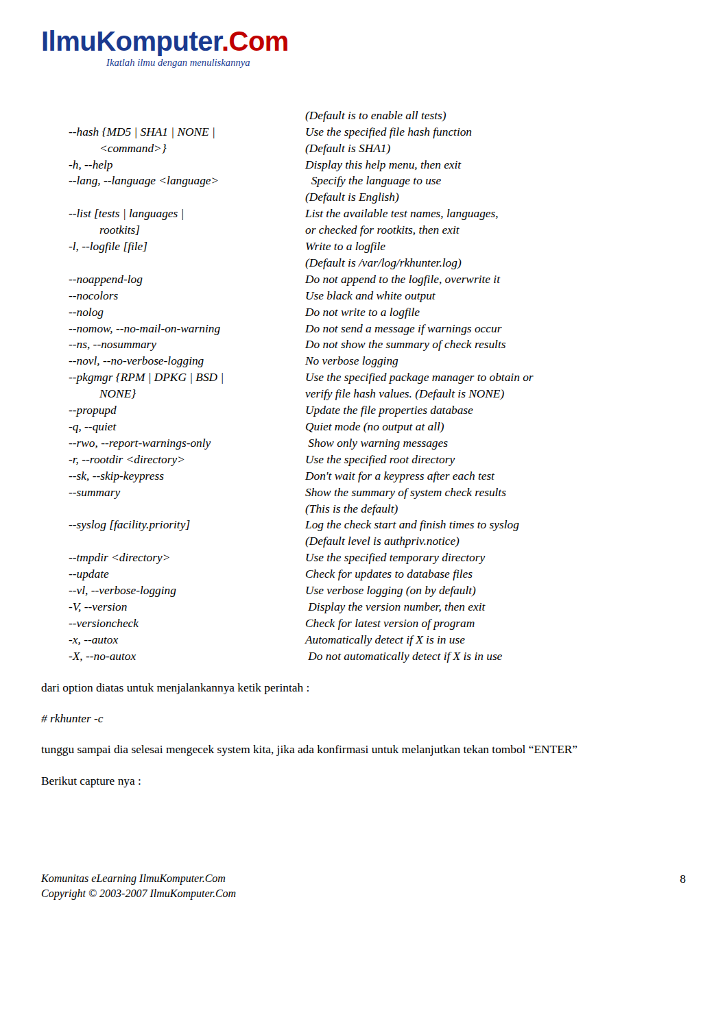IlmuKomputer.Com
Ikatlah ilmu dengan menuliskannya
| | (Default is to enable all tests) |
| --hash {MD5 / SHA1 / NONE / | Use the specified file hash function |
| <command>} | (Default is SHA1) |
| -h, --help | Display this help menu, then exit |
| --lang, --language <language> | Specify the language to use |
| | (Default is English) |
| --list [tests / languages / | List the available test names, languages, |
| rootkits] | or checked for rootkits, then exit |
| -l, --logfile [file] | Write to a logfile |
| | (Default is /var/log/rkhunter.log) |
| --noappend-log | Do not append to the logfile, overwrite it |
| --nocolors | Use black and white output |
| --nolog | Do not write to a logfile |
| --nomow, --no-mail-on-warning | Do not send a message if warnings occur |
| --ns, --nosummary | Do not show the summary of check results |
| --novl, --no-verbose-logging | No verbose logging |
| --pkgmgr {RPM / DPKG / BSD / | Use the specified package manager to obtain or |
| NONE} | verify file hash values. (Default is NONE) |
| --propupd | Update the file properties database |
| -q, --quiet | Quiet mode (no output at all) |
| --rwo, --report-warnings-only | Show only warning messages |
| -r, --rootdir <directory> | Use the specified root directory |
| --sk, --skip-keypress | Don't wait for a keypress after each test |
| --summary | Show the summary of system check results |
| | (This is the default) |
| --syslog [facility.priority] | Log the check start and finish times to syslog |
| | (Default level is authpriv.notice) |
| --tmpdir <directory> | Use the specified temporary directory |
| --update | Check for updates to database files |
| --vl, --verbose-logging | Use verbose logging (on by default) |
| -V, --version | Display the version number, then exit |
| --versioncheck | Check for latest version of program |
| -x, --autox | Automatically detect if X is in use |
| -X, --no-autox | Do not automatically detect if X is in use |
dari option diatas untuk menjalankannya ketik perintah :
# rkhunter -c
tunggu sampai dia selesai mengecek system kita, jika ada konfirmasi untuk melanjutkan tekan tombol “ENTER”
Berikut capture nya :
Komunitas eLearning IlmuKomputer.Com Copyright © 2003-2007 IlmuKomputer.Com 8